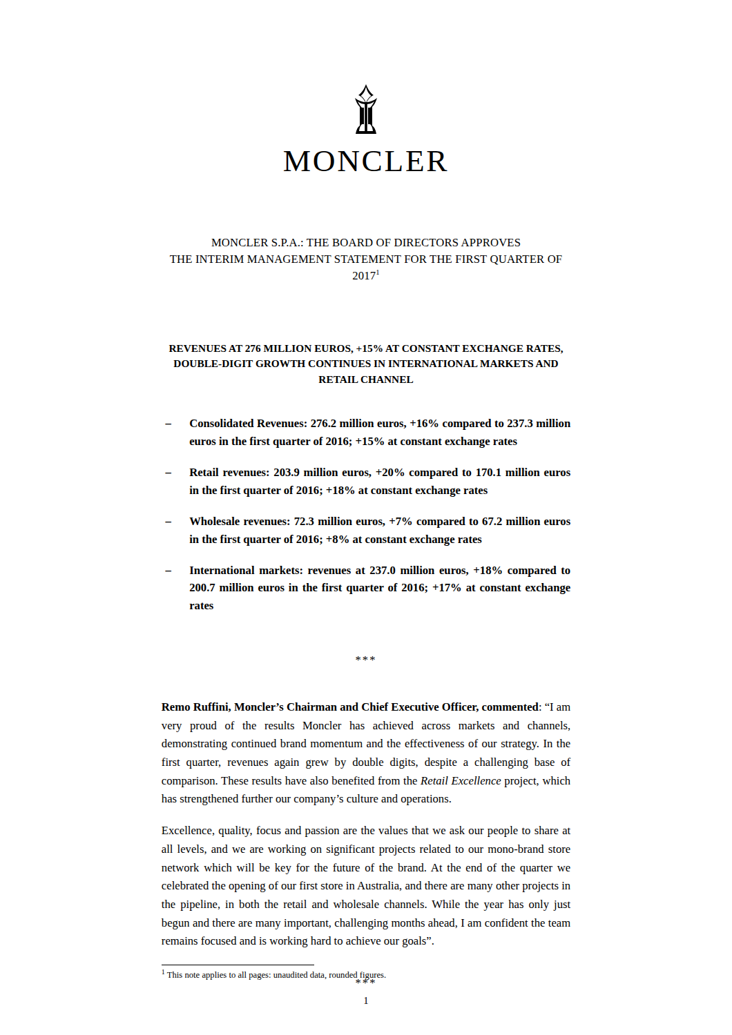MONCLER
Moncler S.p.A.: the Board of Directors approves
the interim management statement for the first quarter of 20171
Revenues at 276 million euros, +15% at constant exchange rates,
double-digit growth continues in international markets and retail channel
Consolidated Revenues: 276.2 million euros, +16% compared to 237.3 million euros in the first quarter of 2016; +15% at constant exchange rates
Retail revenues: 203.9 million euros, +20% compared to 170.1 million euros in the first quarter of 2016; +18% at constant exchange rates
Wholesale revenues: 72.3 million euros, +7% compared to 67.2 million euros in the first quarter of 2016; +8% at constant exchange rates
International markets: revenues at 237.0 million euros, +18% compared to 200.7 million euros in the first quarter of 2016; +17% at constant exchange rates
***
Remo Ruffini, Moncler’s Chairman and Chief Executive Officer, commented: “I am very proud of the results Moncler has achieved across markets and channels, demonstrating continued brand momentum and the effectiveness of our strategy. In the first quarter, revenues again grew by double digits, despite a challenging base of comparison. These results have also benefited from the Retail Excellence project, which has strengthened further our company’s culture and operations.
Excellence, quality, focus and passion are the values that we ask our people to share at all levels, and we are working on significant projects related to our mono-brand store network which will be key for the future of the brand. At the end of the quarter we celebrated the opening of our first store in Australia, and there are many other projects in the pipeline, in both the retail and wholesale channels. While the year has only just begun and there are many important, challenging months ahead, I am confident the team remains focused and is working hard to achieve our goals”.
***
1 This note applies to all pages: unaudited data, rounded figures.
1